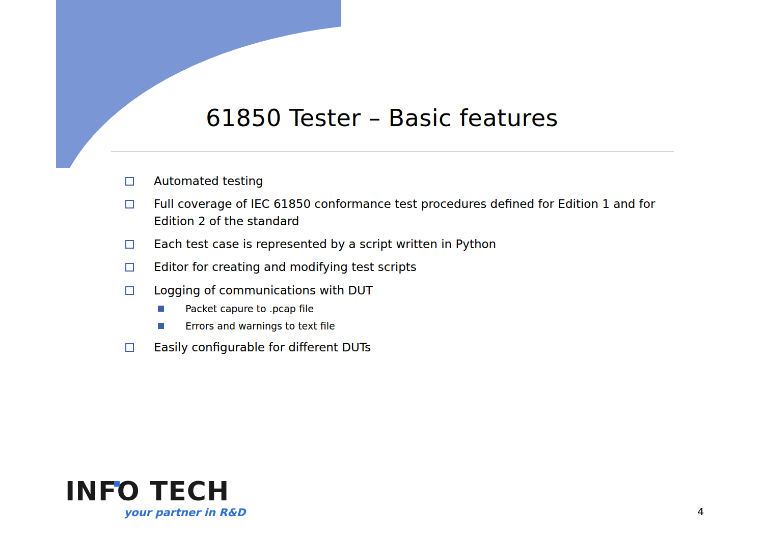61850 Tester – Basic features
Automated testing
Full coverage of IEC 61850 conformance test procedures defined for Edition 1 and for Edition 2 of the standard
Each test case is represented by a script written in Python
Editor for creating and modifying test scripts
Logging of communications with DUT
Packet capure to .pcap file
Errors and warnings to text file
Easily configurable for different DUTs
IN FO TECH
your partner in R&D
4